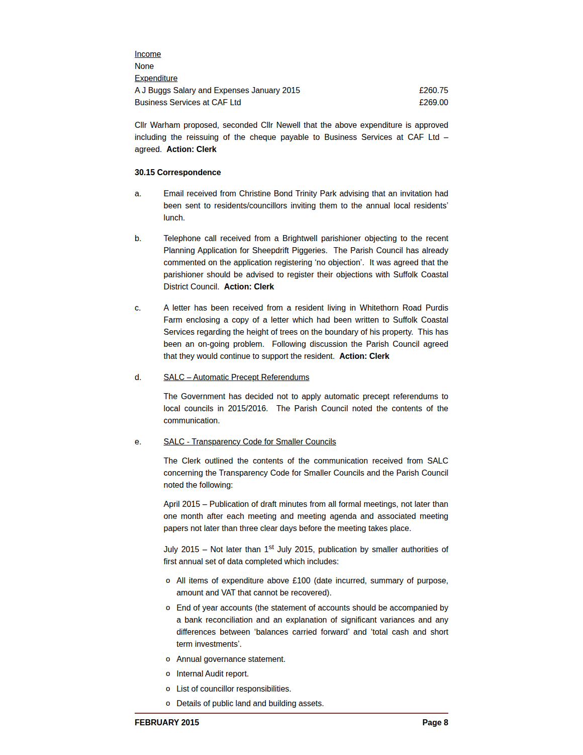Income
None
Expenditure
A J Buggs Salary and Expenses January 2015£260.75
Business Services at CAF Ltd£269.00
Cllr Warham proposed, seconded Cllr Newell that the above expenditure is approved including the reissuing of the cheque payable to Business Services at CAF Ltd – agreed. Action: Clerk
30.15 Correspondence
a.
Email received from Christine Bond Trinity Park advising that an invitation had been sent to residents/councillors inviting them to the annual local residents’ lunch.
b.
Telephone call received from a Brightwell parishioner objecting to the recent Planning Application for Sheepdrift Piggeries. The Parish Council has already commented on the application registering ‘no objection’. It was agreed that the parishioner should be advised to register their objections with Suffolk Coastal District Council. Action: Clerk
c.
A letter has been received from a resident living in Whitethorn Road Purdis Farm enclosing a copy of a letter which had been written to Suffolk Coastal Services regarding the height of trees on the boundary of his property. This has been an on-going problem. Following discussion the Parish Council agreed that they would continue to support the resident. Action: Clerk
d.
SALC – Automatic Precept Referendums
The Government has decided not to apply automatic precept referendums to local councils in 2015/2016. The Parish Council noted the contents of the communication.
e.
SALC - Transparency Code for Smaller Councils
The Clerk outlined the contents of the communication received from SALC concerning the Transparency Code for Smaller Councils and the Parish Council noted the following:
April 2015 – Publication of draft minutes from all formal meetings, not later than one month after each meeting and meeting agenda and associated meeting papers not later than three clear days before the meeting takes place.
July 2015 – Not later than 1st July 2015, publication by smaller authorities of first annual set of data completed which includes:
All items of expenditure above £100 (date incurred, summary of purpose, amount and VAT that cannot be recovered).
End of year accounts (the statement of accounts should be accompanied by a bank reconciliation and an explanation of significant variances and any differences between ‘balances carried forward’ and ‘total cash and short term investments’.
Annual governance statement.
Internal Audit report.
List of councillor responsibilities.
Details of public land and building assets.
FEBRUARY 2015 Page 8